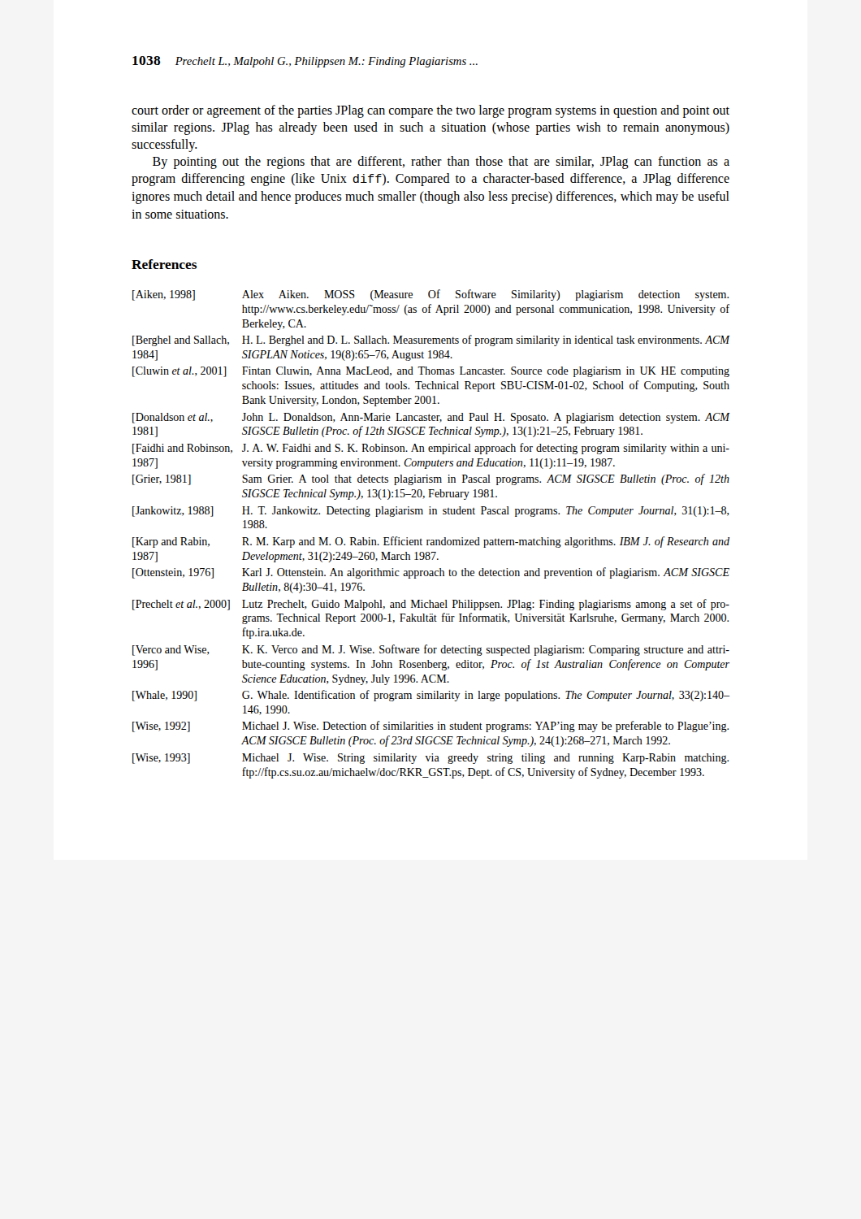1038 Prechelt L., Malpohl G., Philippsen M.: Finding Plagiarisms ...
court order or agreement of the parties JPlag can compare the two large program systems in question and point out similar regions. JPlag has already been used in such a situation (whose parties wish to remain anonymous) successfully.
By pointing out the regions that are different, rather than those that are similar, JPlag can function as a program differencing engine (like Unix diff). Compared to a character-based difference, a JPlag difference ignores much detail and hence produces much smaller (though also less precise) differences, which may be useful in some situations.
References
[Aiken, 1998]
Alex Aiken. MOSS (Measure Of Software Similarity) plagiarism detection system. http://www.cs.berkeley.edu/˜moss/ (as of April 2000) and personal communication, 1998. University of Berkeley, CA.
[Berghel and Sallach, 1984]
H. L. Berghel and D. L. Sallach. Measurements of program similarity in identical task environments. ACM SIGPLAN Notices, 19(8):65–76, August 1984.
[Cluwin et al., 2001]
Fintan Cluwin, Anna MacLeod, and Thomas Lancaster. Source code plagiarism in UK HE computing schools: Issues, attitudes and tools. Technical Report SBU-CISM-01-02, School of Computing, South Bank University, London, September 2001.
[Donaldson et al., 1981]
John L. Donaldson, Ann-Marie Lancaster, and Paul H. Sposato. A plagiarism detection system. ACM SIGSCE Bulletin (Proc. of 12th SIGSCE Technical Symp.), 13(1):21–25, February 1981.
[Faidhi and Robinson, 1987]
J. A. W. Faidhi and S. K. Robinson. An empirical approach for detecting program similarity within a university programming environment. Computers and Education, 11(1):11–19, 1987.
[Grier, 1981]
Sam Grier. A tool that detects plagiarism in Pascal programs. ACM SIGSCE Bulletin (Proc. of 12th SIGSCE Technical Symp.), 13(1):15–20, February 1981.
[Jankowitz, 1988]
H. T. Jankowitz. Detecting plagiarism in student Pascal programs. The Computer Journal, 31(1):1–8, 1988.
[Karp and Rabin, 1987]
R. M. Karp and M. O. Rabin. Efficient randomized pattern-matching algorithms. IBM J. of Research and Development, 31(2):249–260, March 1987.
[Ottenstein, 1976]
Karl J. Ottenstein. An algorithmic approach to the detection and prevention of plagiarism. ACM SIGSCE Bulletin, 8(4):30–41, 1976.
[Prechelt et al., 2000]
Lutz Prechelt, Guido Malpohl, and Michael Philippsen. JPlag: Finding plagiarisms among a set of programs. Technical Report 2000-1, Fakultät für Informatik, Universität Karlsruhe, Germany, March 2000. ftp.ira.uka.de.
[Verco and Wise, 1996]
K. K. Verco and M. J. Wise. Software for detecting suspected plagiarism: Comparing structure and attribute-counting systems. In John Rosenberg, editor, Proc. of 1st Australian Conference on Computer Science Education, Sydney, July 1996. ACM.
[Whale, 1990]
G. Whale. Identification of program similarity in large populations. The Computer Journal, 33(2):140–146, 1990.
[Wise, 1992]
Michael J. Wise. Detection of similarities in student programs: YAP’ing may be preferable to Plague’ing. ACM SIGSCE Bulletin (Proc. of 23rd SIGCSE Technical Symp.), 24(1):268–271, March 1992.
[Wise, 1993]
Michael J. Wise. String similarity via greedy string tiling and running Karp-Rabin matching. ftp://ftp.cs.su.oz.au/michaelw/doc/RKR_GST.ps, Dept. of CS, University of Sydney, December 1993.